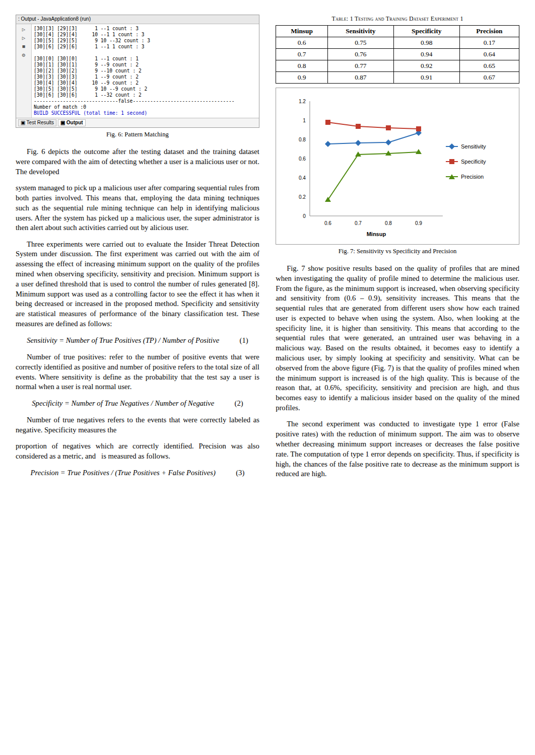: Output - JavaApplication8 (run)
▷
▷
■
⚙
[30][3] [29][3]      1 --1 count : 3
[30][4] [29][4]     10 --1 1 count : 3
[30][5] [29][5]      9 10 --32 count : 3
[30][6] [29][6]      1 --1 1 count : 3

[30][0] [30][0]      1 --1 count : 1
[30][1] [30][1]      9 --9 count : 2
[30][2] [30][2]      9 --10 count : 2
[30][3] [30][3]      1 --9 count : 2
[30][4] [30][4]     10 --9 count : 2
[30][5] [30][5]      9 10 --9 count : 2
[30][6] [30][6]      1 --32 count : 2
-----------------------------false-----------------------------------
Number of match :0
BUILD SUCCESSFUL (total time: 1 second)
▣ Test Results▣ Output
Fig. 6: Pattern Matching
Fig. 6 depicts the outcome after the testing dataset and the training dataset were compared with the aim of detecting whether a user is a malicious user or not. The developed
system managed to pick up a malicious user after comparing sequential rules from both parties involved. This means that, employing the data mining techniques such as the sequential rule mining technique can help in identifying malicious users. After the system has picked up a malicious user, the super administrator is then alert about such activities carried out by alicious user.
Three experiments were carried out to evaluate the Insider Threat Detection System under discussion. The first experiment was carried out with the aim of assessing the effect of increasing minimum support on the quality of the profiles mined when observing specificity, sensitivity and precision. Minimum support is a user defined threshold that is used to control the number of rules generated [8]. Minimum support was used as a controlling factor to see the effect it has when it being decreased or increased in the proposed method. Specificity and sensitivity are statistical measures of performance of the binary classification test. These measures are defined as follows:
Sensitivity = Number of True Positives (TP) / Number of Positive (1)
Number of true positives: refer to the number of positive events that were correctly identified as positive and number of positive refers to the total size of all events. Where sensitivity is define as the probability that the test say a user is normal when a user is real normal user.
Specificity = Number of True Negatives / Number of Negative (2)
Number of true negatives refers to the events that were correctly labeled as negative. Specificity measures the
proportion of negatives which are correctly identified. Precision was also considered as a metric, and is measured as follows.
Precision = True Positives / (True Positives + False Positives) (3)
Table: 1 Testing and Training Dataset Experiment 1
| Minsup | Sensitivity | Specificity | Precision |
| --- | --- | --- | --- |
| 0.6 | 0.75 | 0.98 | 0.17 |
| 0.7 | 0.76 | 0.94 | 0.64 |
| 0.8 | 0.77 | 0.92 | 0.65 |
| 0.9 | 0.87 | 0.91 | 0.67 |
1.2 1 0.8 0.6 0.4 0.2 0 0.6 0.7 0.8 0.9 Minsup Sensitivity Specificity Precision
Fig. 7: Sensitivity vs Specificity and Precision
Fig. 7 show positive results based on the quality of profiles that are mined when investigating the quality of profile mined to determine the malicious user. From the figure, as the minimum support is increased, when observing specificity and sensitivity from (0.6 – 0.9), sensitivity increases. This means that the sequential rules that are generated from different users show how each trained user is expected to behave when using the system. Also, when looking at the specificity line, it is higher than sensitivity. This means that according to the sequential rules that were generated, an untrained user was behaving in a malicious way. Based on the results obtained, it becomes easy to identify a malicious user, by simply looking at specificity and sensitivity. What can be observed from the above figure (Fig. 7) is that the quality of profiles mined when the minimum support is increased is of the high quality. This is because of the reason that, at 0.6%, specificity, sensitivity and precision are high, and thus becomes easy to identify a malicious insider based on the quality of the mined profiles.
The second experiment was conducted to investigate type 1 error (False positive rates) with the reduction of minimum support. The aim was to observe whether decreasing minimum support increases or decreases the false positive rate. The computation of type 1 error depends on specificity. Thus, if specificity is high, the chances of the false positive rate to decrease as the minimum support is reduced are high.